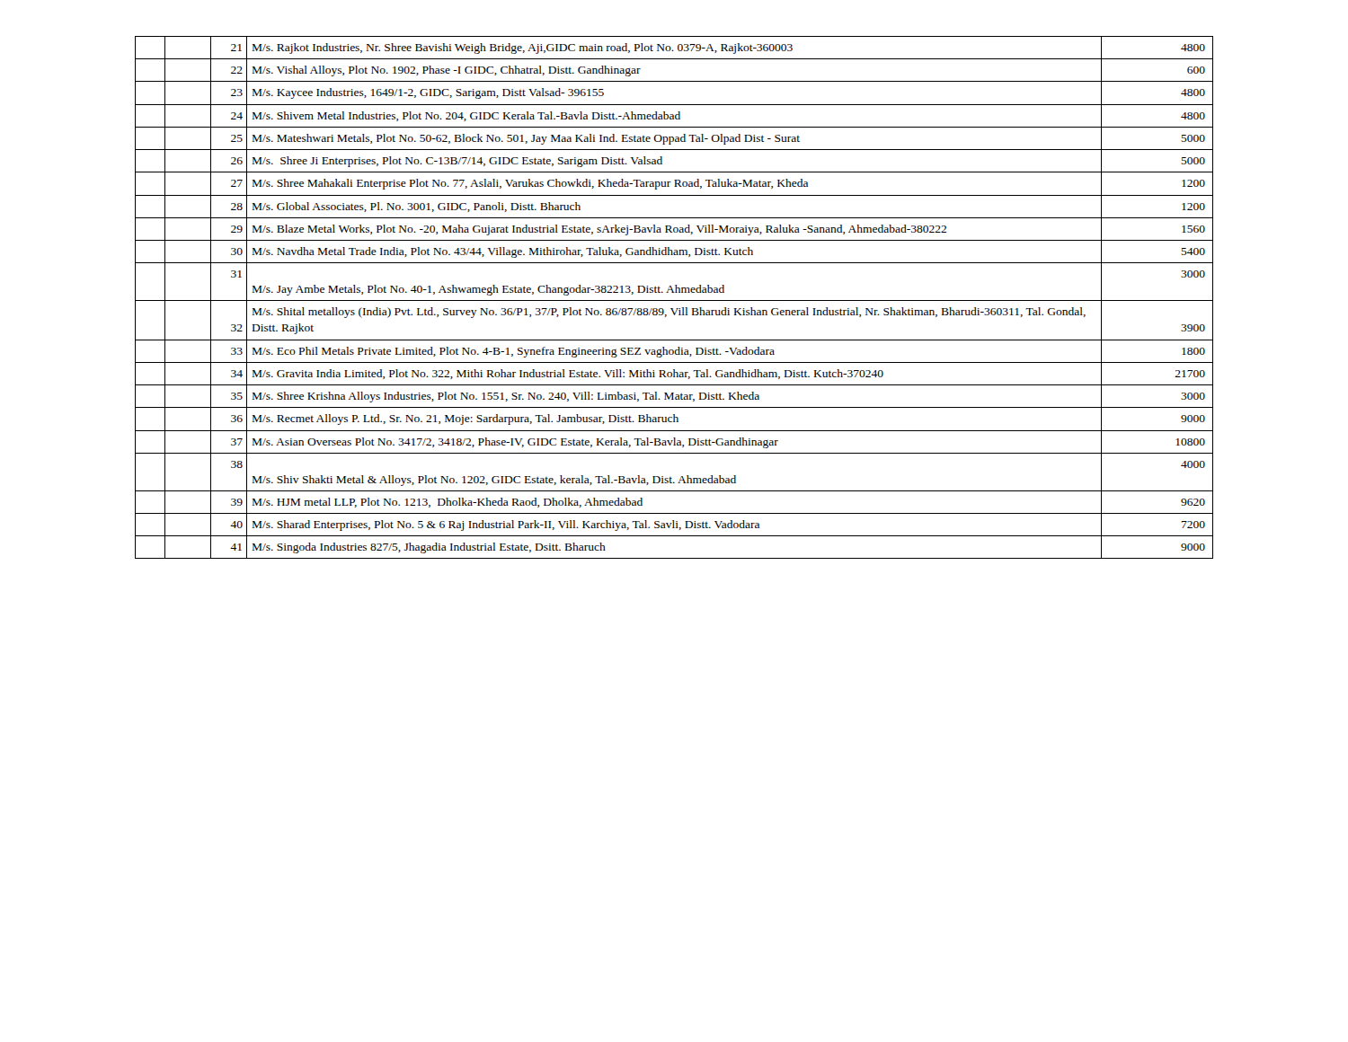| | | 21 | M/s. Rajkot Industries, Nr. Shree Bavishi Weigh Bridge, Aji,GIDC main road, Plot No. 0379-A, Rajkot-360003 | 4800 |
| | | 22 | M/s. Vishal Alloys, Plot No. 1902, Phase -I GIDC, Chhatral, Distt. Gandhinagar | 600 |
| | | 23 | M/s. Kaycee Industries, 1649/1-2, GIDC, Sarigam, Distt Valsad- 396155 | 4800 |
| | | 24 | M/s. Shivem Metal Industries, Plot No. 204, GIDC Kerala Tal.-Bavla Distt.-Ahmedabad | 4800 |
| | | 25 | M/s. Mateshwari Metals, Plot No. 50-62, Block No. 501, Jay Maa Kali Ind. Estate Oppad Tal- Olpad Dist - Surat | 5000 |
| | | 26 | M/s. Shree Ji Enterprises, Plot No. C-13B/7/14, GIDC Estate, Sarigam Distt. Valsad | 5000 |
| | | 27 | M/s. Shree Mahakali Enterprise Plot No. 77, Aslali, Varukas Chowkdi, Kheda-Tarapur Road, Taluka-Matar, Kheda | 1200 |
| | | 28 | M/s. Global Associates, Pl. No. 3001, GIDC, Panoli, Distt. Bharuch | 1200 |
| | | 29 | M/s. Blaze Metal Works, Plot No. -20, Maha Gujarat Industrial Estate, sArkej-Bavla Road, Vill-Moraiya, Raluka -Sanand, Ahmedabad-380222 | 1560 |
| | | 30 | M/s. Navdha Metal Trade India, Plot No. 43/44, Village. Mithirohar, Taluka, Gandhidham, Distt. Kutch | 5400 |
| | | 31 | M/s. Jay Ambe Metals, Plot No. 40-1, Ashwamegh Estate, Changodar-382213, Distt. Ahmedabad | 3000 |
| | | 32 | M/s. Shital metalloys (India) Pvt. Ltd., Survey No. 36/P1, 37/P, Plot No. 86/87/88/89, Vill Bharudi Kishan General Industrial, Nr. Shaktiman, Bharudi-360311, Tal. Gondal, Distt. Rajkot | 3900 |
| | | 33 | M/s. Eco Phil Metals Private Limited, Plot No. 4-B-1, Synefra Engineering SEZ vaghodia, Distt. -Vadodara | 1800 |
| | | 34 | M/s. Gravita India Limited, Plot No. 322, Mithi Rohar Industrial Estate. Vill: Mithi Rohar, Tal. Gandhidham, Distt. Kutch-370240 | 21700 |
| | | 35 | M/s. Shree Krishna Alloys Industries, Plot No. 1551, Sr. No. 240, Vill: Limbasi, Tal. Matar, Distt. Kheda | 3000 |
| | | 36 | M/s. Recmet Alloys P. Ltd., Sr. No. 21, Moje: Sardarpura, Tal. Jambusar, Distt. Bharuch | 9000 |
| | | 37 | M/s. Asian Overseas Plot No. 3417/2, 3418/2, Phase-IV, GIDC Estate, Kerala, Tal-Bavla, Distt-Gandhinagar | 10800 |
| | | 38 | M/s. Shiv Shakti Metal & Alloys, Plot No. 1202, GIDC Estate, kerala, Tal.-Bavla, Dist. Ahmedabad | 4000 |
| | | 39 | M/s. HJM metal LLP, Plot No. 1213, Dholka-Kheda Raod, Dholka, Ahmedabad | 9620 |
| | | 40 | M/s. Sharad Enterprises, Plot No. 5 & 6 Raj Industrial Park-II, Vill. Karchiya, Tal. Savli, Distt. Vadodara | 7200 |
| | | 41 | M/s. Singoda Industries 827/5, Jhagadia Industrial Estate, Dsitt. Bharuch | 9000 |